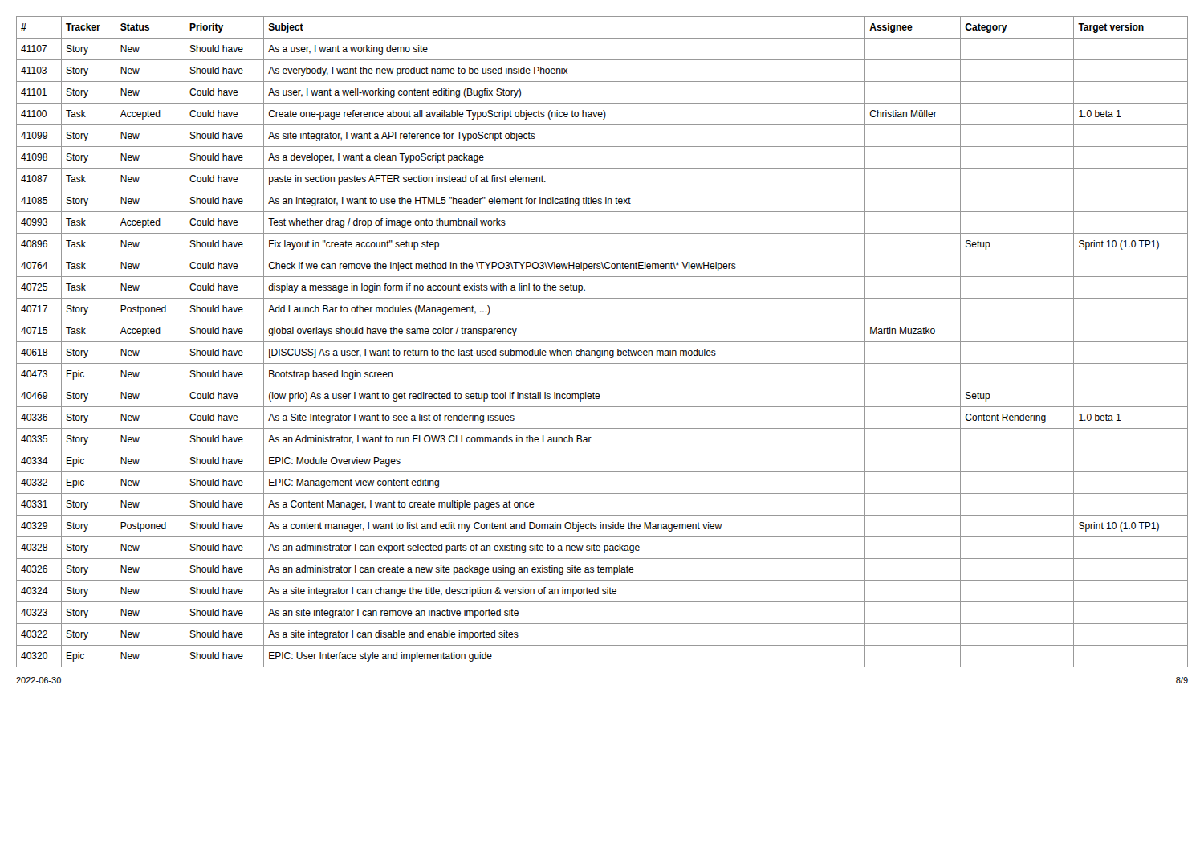Issue tracker listing
| # | Tracker | Status | Priority | Subject | Assignee | Category | Target version |
| --- | --- | --- | --- | --- | --- | --- | --- |
| 41107 | Story | New | Should have | As a user, I want a working demo site | | | |
| 41103 | Story | New | Should have | As everybody, I want the new product name to be used inside Phoenix | | | |
| 41101 | Story | New | Could have | As user, I want a well-working content editing (Bugfix Story) | | | |
| 41100 | Task | Accepted | Could have | Create one-page reference about all available TypoScript objects (nice to have) | Christian Müller | | 1.0 beta 1 |
| 41099 | Story | New | Should have | As site integrator, I want a API reference for TypoScript objects | | | |
| 41098 | Story | New | Should have | As a developer, I want a clean TypoScript package | | | |
| 41087 | Task | New | Could have | paste in section pastes AFTER section instead of at first element. | | | |
| 41085 | Story | New | Should have | As an integrator, I want to use the HTML5 "header" element for indicating titles in text | | | |
| 40993 | Task | Accepted | Could have | Test whether drag / drop of image onto thumbnail works | | | |
| 40896 | Task | New | Should have | Fix layout in "create account" setup step | | Setup | Sprint 10 (1.0 TP1) |
| 40764 | Task | New | Could have | Check if we can remove the inject method in the \TYPO3\TYPO3\ViewHelpers\ContentElement\* ViewHelpers | | | |
| 40725 | Task | New | Could have | display a message in login form if no account exists with a linl to the setup. | | | |
| 40717 | Story | Postponed | Should have | Add Launch Bar to other modules (Management, ...) | | | |
| 40715 | Task | Accepted | Should have | global overlays should have the same color / transparency | Martin Muzatko | | |
| 40618 | Story | New | Should have | [DISCUSS] As a user, I want to return to the last-used submodule when changing between main modules | | | |
| 40473 | Epic | New | Should have | Bootstrap based login screen | | | |
| 40469 | Story | New | Could have | (low prio) As a user I want to get redirected to setup tool if install is incomplete | | Setup | |
| 40336 | Story | New | Could have | As a Site Integrator I want to see a list of rendering issues | | Content Rendering | 1.0 beta 1 |
| 40335 | Story | New | Should have | As an Administrator, I want to run FLOW3 CLI commands in the Launch Bar | | | |
| 40334 | Epic | New | Should have | EPIC: Module Overview Pages | | | |
| 40332 | Epic | New | Should have | EPIC: Management view content editing | | | |
| 40331 | Story | New | Should have | As a Content Manager, I want to create multiple pages at once | | | |
| 40329 | Story | Postponed | Should have | As a content manager, I want to list and edit my Content and Domain Objects inside the Management view | | | Sprint 10 (1.0 TP1) |
| 40328 | Story | New | Should have | As an administrator I can export selected parts of an existing site to a new site package | | | |
| 40326 | Story | New | Should have | As an administrator I can create a new site package using an existing site as template | | | |
| 40324 | Story | New | Should have | As a site integrator I can change the title, description & version of an imported site | | | |
| 40323 | Story | New | Should have | As an site integrator I can remove an inactive imported site | | | |
| 40322 | Story | New | Should have | As a site integrator I can disable and enable imported sites | | | |
| 40320 | Epic | New | Should have | EPIC: User Interface style and implementation guide | | | |
2022-06-30 8/9